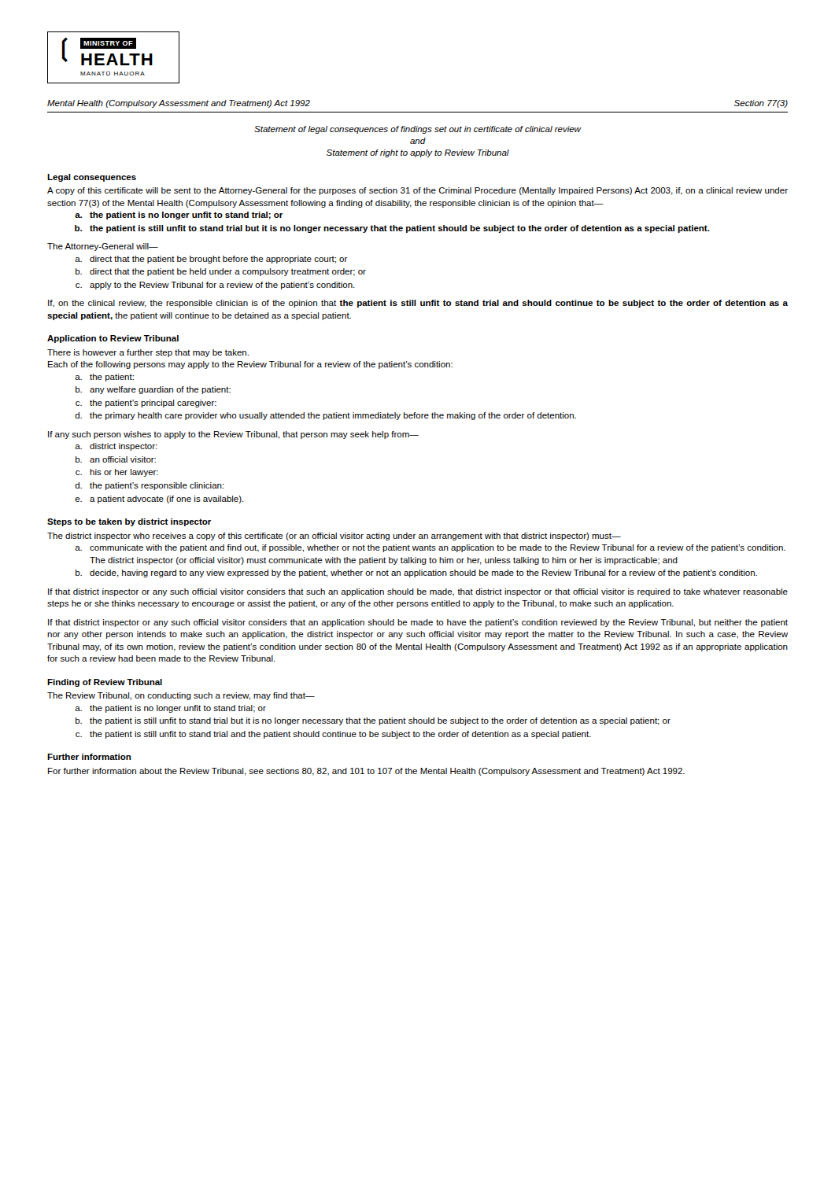❲
MINISTRY OF
HEALTH
MANATŪ HAUORA
Mental Health (Compulsory Assessment and Treatment) Act 1992
Section 77(3)
Statement of legal consequences of findings set out in certificate of clinical review
and
Statement of right to apply to Review Tribunal
Legal consequences
A copy of this certificate will be sent to the Attorney-General for the purposes of section 31 of the Criminal Procedure (Mentally Impaired Persons) Act 2003, if, on a clinical review under section 77(3) of the Mental Health (Compulsory Assessment following a finding of disability, the responsible clinician is of the opinion that—
the patient is no longer unfit to stand trial; or
the patient is still unfit to stand trial but it is no longer necessary that the patient should be subject to the order of detention as a special patient.
The Attorney-General will—
direct that the patient be brought before the appropriate court; or
direct that the patient be held under a compulsory treatment order; or
apply to the Review Tribunal for a review of the patient’s condition.
If, on the clinical review, the responsible clinician is of the opinion that the patient is still unfit to stand trial and should continue to be subject to the order of detention as a special patient, the patient will continue to be detained as a special patient.
Application to Review Tribunal
There is however a further step that may be taken.
Each of the following persons may apply to the Review Tribunal for a review of the patient’s condition:
the patient:
any welfare guardian of the patient:
the patient’s principal caregiver:
the primary health care provider who usually attended the patient immediately before the making of the order of detention.
If any such person wishes to apply to the Review Tribunal, that person may seek help from—
district inspector:
an official visitor:
his or her lawyer:
the patient’s responsible clinician:
a patient advocate (if one is available).
Steps to be taken by district inspector
The district inspector who receives a copy of this certificate (or an official visitor acting under an arrangement with that district inspector) must—
communicate with the patient and find out, if possible, whether or not the patient wants an application to be made to the Review Tribunal for a review of the patient’s condition. The district inspector (or official visitor) must communicate with the patient by talking to him or her, unless talking to him or her is impracticable; and
decide, having regard to any view expressed by the patient, whether or not an application should be made to the Review Tribunal for a review of the patient’s condition.
If that district inspector or any such official visitor considers that such an application should be made, that district inspector or that official visitor is required to take whatever reasonable steps he or she thinks necessary to encourage or assist the patient, or any of the other persons entitled to apply to the Tribunal, to make such an application.
If that district inspector or any such official visitor considers that an application should be made to have the patient’s condition reviewed by the Review Tribunal, but neither the patient nor any other person intends to make such an application, the district inspector or any such official visitor may report the matter to the Review Tribunal. In such a case, the Review Tribunal may, of its own motion, review the patient’s condition under section 80 of the Mental Health (Compulsory Assessment and Treatment) Act 1992 as if an appropriate application for such a review had been made to the Review Tribunal.
Finding of Review Tribunal
The Review Tribunal, on conducting such a review, may find that—
the patient is no longer unfit to stand trial; or
the patient is still unfit to stand trial but it is no longer necessary that the patient should be subject to the order of detention as a special patient; or
the patient is still unfit to stand trial and the patient should continue to be subject to the order of detention as a special patient.
Further information
For further information about the Review Tribunal, see sections 80, 82, and 101 to 107 of the Mental Health (Compulsory Assessment and Treatment) Act 1992.